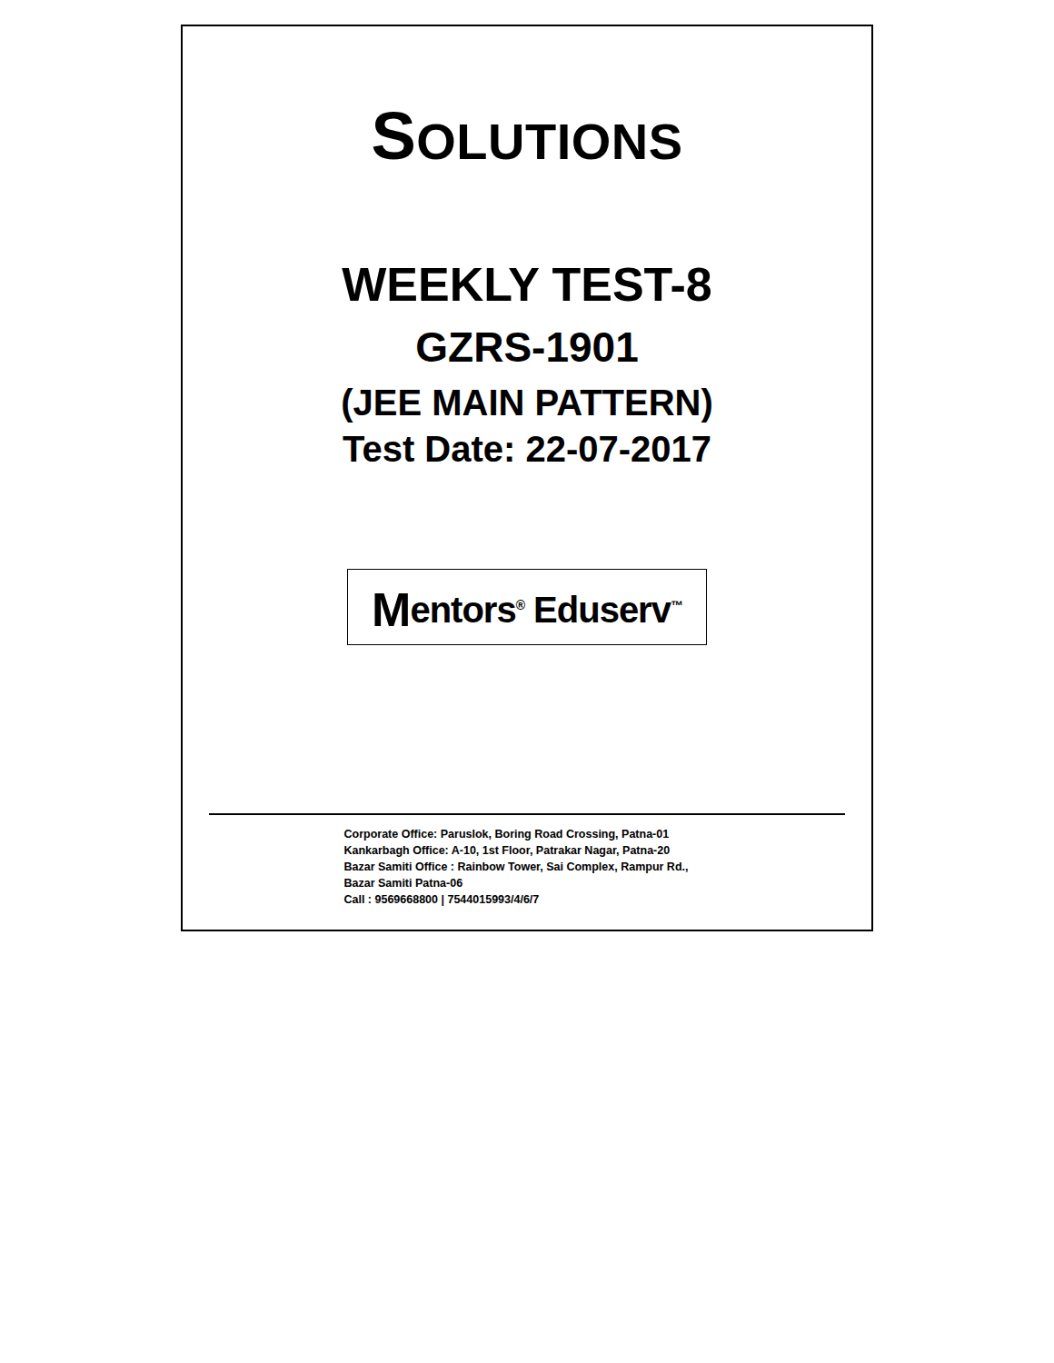SOLUTIONS
WEEKLY TEST-8
GZRS-1901
(JEE MAIN PATTERN)
Test Date: 22-07-2017
Mentors® Eduserv™
Corporate Office: Paruslok, Boring Road Crossing, Patna-01
Kankarbagh Office: A-10, 1st Floor, Patrakar Nagar, Patna-20
Bazar Samiti Office : Rainbow Tower, Sai Complex, Rampur Rd.,
Bazar Samiti Patna-06
Call : 9569668800 | 7544015993/4/6/7